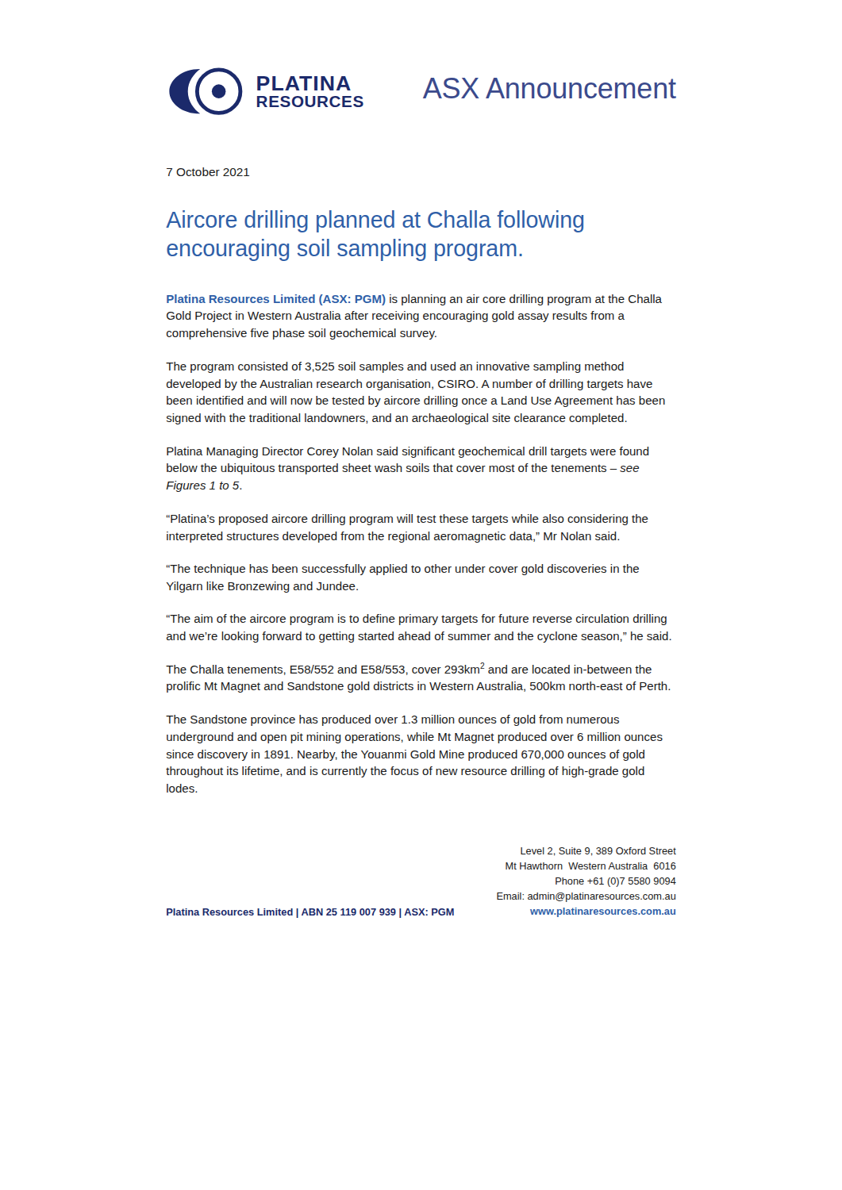PLATINA RESOURCES
ASX Announcement
7 October 2021
Aircore drilling planned at Challa following encouraging soil sampling program.
Platina Resources Limited (ASX: PGM) is planning an air core drilling program at the Challa Gold Project in Western Australia after receiving encouraging gold assay results from a comprehensive five phase soil geochemical survey.
The program consisted of 3,525 soil samples and used an innovative sampling method developed by the Australian research organisation, CSIRO. A number of drilling targets have been identified and will now be tested by aircore drilling once a Land Use Agreement has been signed with the traditional landowners, and an archaeological site clearance completed.
Platina Managing Director Corey Nolan said significant geochemical drill targets were found below the ubiquitous transported sheet wash soils that cover most of the tenements – see Figures 1 to 5.
“Platina’s proposed aircore drilling program will test these targets while also considering the interpreted structures developed from the regional aeromagnetic data,” Mr Nolan said.
“The technique has been successfully applied to other under cover gold discoveries in the Yilgarn like Bronzewing and Jundee.
“The aim of the aircore program is to define primary targets for future reverse circulation drilling and we’re looking forward to getting started ahead of summer and the cyclone season,” he said.
The Challa tenements, E58/552 and E58/553, cover 293km2 and are located in-between the prolific Mt Magnet and Sandstone gold districts in Western Australia, 500km north-east of Perth.
The Sandstone province has produced over 1.3 million ounces of gold from numerous underground and open pit mining operations, while Mt Magnet produced over 6 million ounces since discovery in 1891. Nearby, the Youanmi Gold Mine produced 670,000 ounces of gold throughout its lifetime, and is currently the focus of new resource drilling of high-grade gold lodes.
Platina Resources Limited | ABN 25 119 007 939 | ASX: PGM
Level 2, Suite 9, 389 Oxford Street
Mt Hawthorn Western Australia 6016
Phone +61 (0)7 5580 9094
Email: admin@platinaresources.com.au
www.platinaresources.com.au